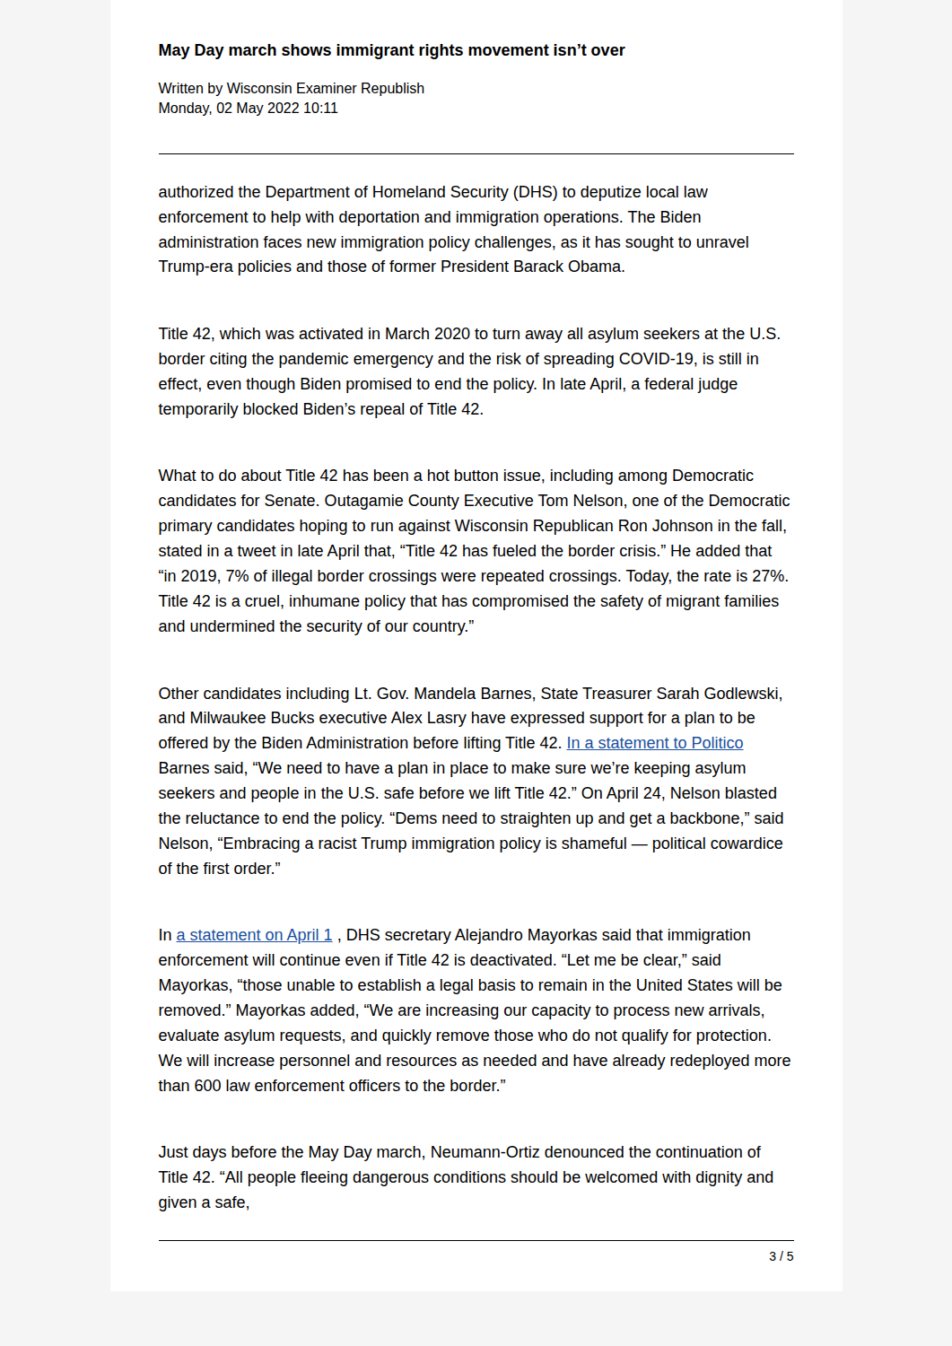May Day march shows immigrant rights movement isn’t over
Written by Wisconsin Examiner Republish Monday, 02 May 2022 10:11
authorized the Department of Homeland Security (DHS) to deputize local law enforcement to help with deportation and immigration operations. The Biden administration faces new immigration policy challenges, as it has sought to unravel Trump-era policies and those of former President Barack Obama.
Title 42, which was activated in March 2020 to turn away all asylum seekers at the U.S. border citing the pandemic emergency and the risk of spreading COVID-19, is still in effect, even though Biden promised to end the policy. In late April, a federal judge temporarily blocked Biden’s repeal of Title 42.
What to do about Title 42 has been a hot button issue, including among Democratic candidates for Senate. Outagamie County Executive Tom Nelson, one of the Democratic primary candidates hoping to run against Wisconsin Republican Ron Johnson in the fall, stated in a tweet in late April that, “Title 42 has fueled the border crisis.” He added that “in 2019, 7% of illegal border crossings were repeated crossings. Today, the rate is 27%. Title 42 is a cruel, inhumane policy that has compromised the safety of migrant families and undermined the security of our country.”
Other candidates including Lt. Gov. Mandela Barnes, State Treasurer Sarah Godlewski, and Milwaukee Bucks executive Alex Lasry have expressed support for a plan to be offered by the Biden Administration before lifting Title 42. In a statement to Politico Barnes said, “We need to have a plan in place to make sure we’re keeping asylum seekers and people in the U.S. safe before we lift Title 42.” On April 24, Nelson blasted the reluctance to end the policy. “Dems need to straighten up and get a backbone,” said Nelson, “Embracing a racist Trump immigration policy is shameful — political cowardice of the first order.”
In a statement on April 1 , DHS secretary Alejandro Mayorkas said that immigration enforcement will continue even if Title 42 is deactivated. “Let me be clear,” said Mayorkas, “those unable to establish a legal basis to remain in the United States will be removed.” Mayorkas added, “We are increasing our capacity to process new arrivals, evaluate asylum requests, and quickly remove those who do not qualify for protection. We will increase personnel and resources as needed and have already redeployed more than 600 law enforcement officers to the border.”
Just days before the May Day march, Neumann-Ortiz denounced the continuation of Title 42. “All people fleeing dangerous conditions should be welcomed with dignity and given a safe,
3 / 5